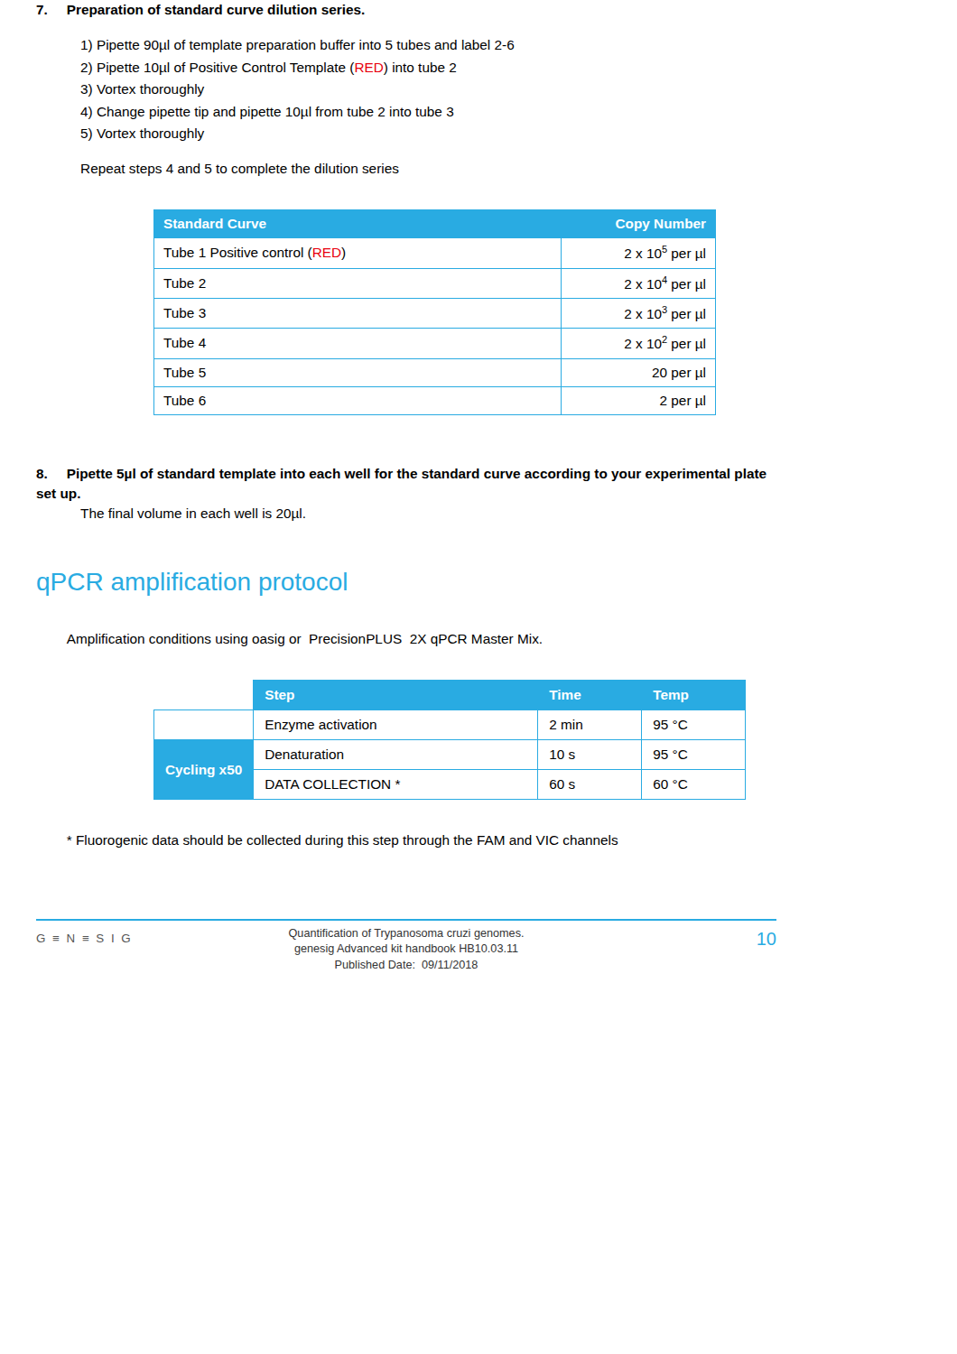7. Preparation of standard curve dilution series.
1) Pipette 90µl of template preparation buffer into 5 tubes and label 2-6
2) Pipette 10µl of Positive Control Template (RED) into tube 2
3) Vortex thoroughly
4) Change pipette tip and pipette 10µl from tube 2 into tube 3
5) Vortex thoroughly
Repeat steps 4 and 5 to complete the dilution series
| Standard Curve | Copy Number |
| --- | --- |
| Tube 1 Positive control ( RED ) | 2 x 10 5 per µl |
| Tube 2 | 2 x 10 4 per µl |
| Tube 3 | 2 x 10 3 per µl |
| Tube 4 | 2 x 10 2 per µl |
| Tube 5 | 20 per µl |
| Tube 6 | 2 per µl |
8. Pipette 5µl of standard template into each well for the standard curve according to your experimental plate set up.
The final volume in each well is 20µl.
qPCR amplification protocol
Amplification conditions using oasig or PrecisionPLUS 2X qPCR Master Mix.
| | Step | Time | Temp |
| --- | --- | --- | --- |
| | Enzyme activation | 2 min | 95 °C |
| Cycling x50 | Denaturation | 10 s | 95 °C |
| DATA COLLECTION * | 60 s | 60 °C |
* Fluorogenic data should be collected during this step through the FAM and VIC channels
G ≡ N ≡ S I G
Quantification of Trypanosoma cruzi genomes.
genesig Advanced kit handbook HB10.03.11
Published Date: 09/11/2018
10